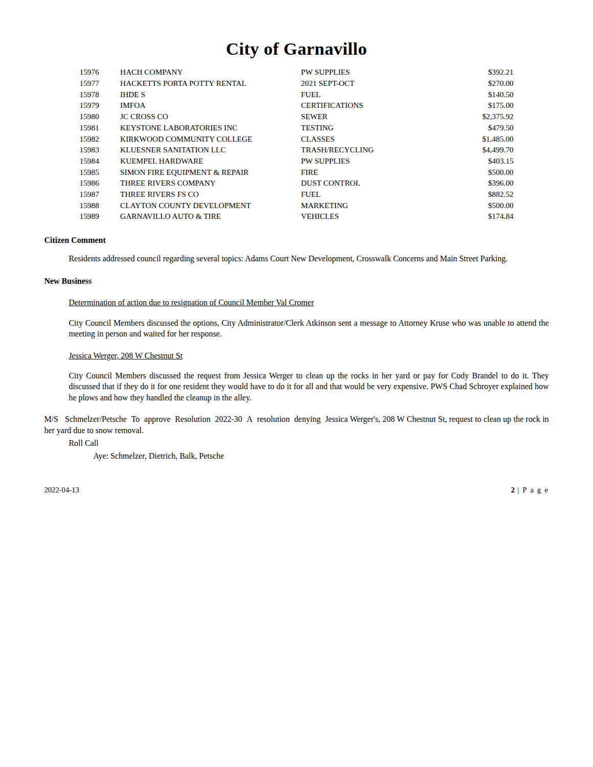City of Garnavillo
| 15976 | HACH COMPANY | PW SUPPLIES | $392.21 |
| 15977 | HACKETTS PORTA POTTY RENTAL | 2021 SEPT-OCT | $270.00 |
| 15978 | IHDE S | FUEL | $140.50 |
| 15979 | IMFOA | CERTIFICATIONS | $175.00 |
| 15980 | JC CROSS CO | SEWER | $2,375.92 |
| 15981 | KEYSTONE LABORATORIES INC | TESTING | $479.50 |
| 15982 | KIRKWOOD COMMUNITY COLLEGE | CLASSES | $1,485.00 |
| 15983 | KLUESNER SANITATION LLC | TRASH/RECYCLING | $4,499.70 |
| 15984 | KUEMPEL HARDWARE | PW SUPPLIES | $403.15 |
| 15985 | SIMON FIRE EQUIPMENT & REPAIR | FIRE | $500.00 |
| 15986 | THREE RIVERS COMPANY | DUST CONTROL | $396.00 |
| 15987 | THREE RIVERS FS CO | FUEL | $882.52 |
| 15988 | CLAYTON COUNTY DEVELOPMENT | MARKETING | $500.00 |
| 15989 | GARNAVILLO AUTO & TIRE | VEHICLES | $174.84 |
Citizen Comment
Residents addressed council regarding several topics: Adams Court New Development, Crosswalk Concerns and Main Street Parking.
New Business
Determination of action due to resignation of Council Member Val Cromer
City Council Members discussed the options, City Administrator/Clerk Atkinson sent a message to Attorney Kruse who was unable to attend the meeting in person and waited for her response.
Jessica Werger, 208 W Chestnut St
City Council Members discussed the request from Jessica Werger to clean up the rocks in her yard or pay for Cody Brandel to do it. They discussed that if they do it for one resident they would have to do it for all and that would be very expensive. PWS Chad Schroyer explained how he plows and how they handled the cleanup in the alley.
M/S Schmelzer/Petsche To approve Resolution 2022-30 A resolution denying Jessica Werger's, 208 W Chestnut St, request to clean up the rock in her yard due to snow removal.
Roll Call
Aye: Schmelzer, Dietrich, Balk, Petsche
2022-04-13 2 | P a g e